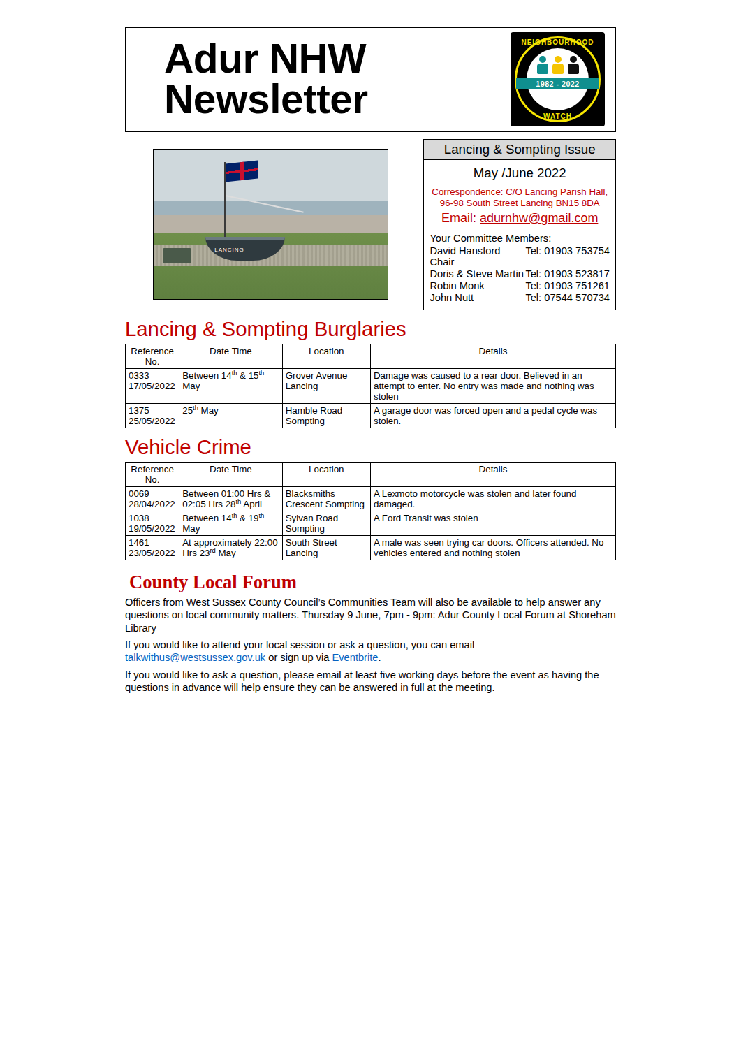Adur NHW
Newsletter
NEIGHBOURHOOD
1982 - 2022
WATCH
LANCING
Lancing & Sompting Issue
May /June 2022
Correspondence: C/O Lancing Parish Hall,
96-98 South Street Lancing BN15 8DA
Email: adurnhw@gmail.com
Your Committee Members:
| David Hansford Chair | Tel: 01903 753754 |
| Doris & Steve Martin | Tel: 01903 523817 |
| Robin Monk | Tel: 01903 751261 |
| John Nutt | Tel: 07544 570734 |
Lancing & Sompting Burglaries
| Reference No. | Date Time | Location | Details |
| --- | --- | --- | --- |
| 0333 17/05/2022 | Between 14 th & 15 th May | Grover Avenue Lancing | Damage was caused to a rear door. Believed in an attempt to enter. No entry was made and nothing was stolen |
| 1375 25/05/2022 | 25 th May | Hamble Road Sompting | A garage door was forced open and a pedal cycle was stolen. |
Vehicle Crime
| Reference No. | Date Time | Location | Details |
| --- | --- | --- | --- |
| 0069 28/04/2022 | Between 01:00 Hrs & 02:05 Hrs 28 th April | Blacksmiths Crescent Sompting | A Lexmoto motorcycle was stolen and later found damaged. |
| 1038 19/05/2022 | Between 14 th & 19 th May | Sylvan Road Sompting | A Ford Transit was stolen |
| 1461 23/05/2022 | At approximately 22:00 Hrs 23 rd May | South Street Lancing | A male was seen trying car doors. Officers attended. No vehicles entered and nothing stolen |
County Local Forum
Officers from West Sussex County Council’s Communities Team will also be available to help answer any questions on local community matters. Thursday 9 June, 7pm - 9pm: Adur County Local Forum at Shoreham Library
If you would like to attend your local session or ask a question, you can email talkwithus@westsussex.gov.uk or sign up via Eventbrite.
If you would like to ask a question, please email at least five working days before the event as having the questions in advance will help ensure they can be answered in full at the meeting.